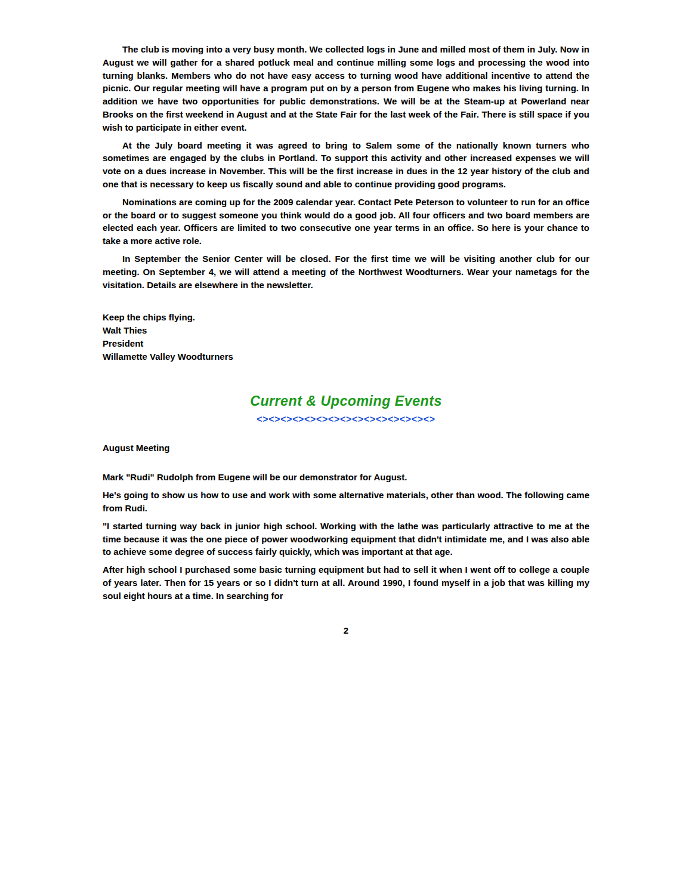The club is moving into a very busy month. We collected logs in June and milled most of them in July. Now in August we will gather for a shared potluck meal and continue milling some logs and processing the wood into turning blanks. Members who do not have easy access to turning wood have additional incentive to attend the picnic. Our regular meeting will have a program put on by a person from Eugene who makes his living turning. In addition we have two opportunities for public demonstrations. We will be at the Steam-up at Powerland near Brooks on the first weekend in August and at the State Fair for the last week of the Fair. There is still space if you wish to participate in either event.
At the July board meeting it was agreed to bring to Salem some of the nationally known turners who sometimes are engaged by the clubs in Portland. To support this activity and other increased expenses we will vote on a dues increase in November. This will be the first increase in dues in the 12 year history of the club and one that is necessary to keep us fiscally sound and able to continue providing good programs.
Nominations are coming up for the 2009 calendar year. Contact Pete Peterson to volunteer to run for an office or the board or to suggest someone you think would do a good job. All four officers and two board members are elected each year. Officers are limited to two consecutive one year terms in an office. So here is your chance to take a more active role.
In September the Senior Center will be closed. For the first time we will be visiting another club for our meeting. On September 4, we will attend a meeting of the Northwest Woodturners. Wear your nametags for the visitation. Details are elsewhere in the newsletter.
Keep the chips flying.
Walt Thies
President
Willamette Valley Woodturners
Current & Upcoming Events
<><><><><><><><><><><><><><><>
August Meeting
Mark "Rudi" Rudolph from Eugene will be our demonstrator for August.
He's going to show us how to use and work with some alternative materials, other than wood. The following came from Rudi.
"I started turning way back in junior high school. Working with the lathe was particularly attractive to me at the time because it was the one piece of power woodworking equipment that didn't intimidate me, and I was also able to achieve some degree of success fairly quickly, which was important at that age.
After high school I purchased some basic turning equipment but had to sell it when I went off to college a couple of years later. Then for 15 years or so I didn't turn at all. Around 1990, I found myself in a job that was killing my soul eight hours at a time. In searching for
2